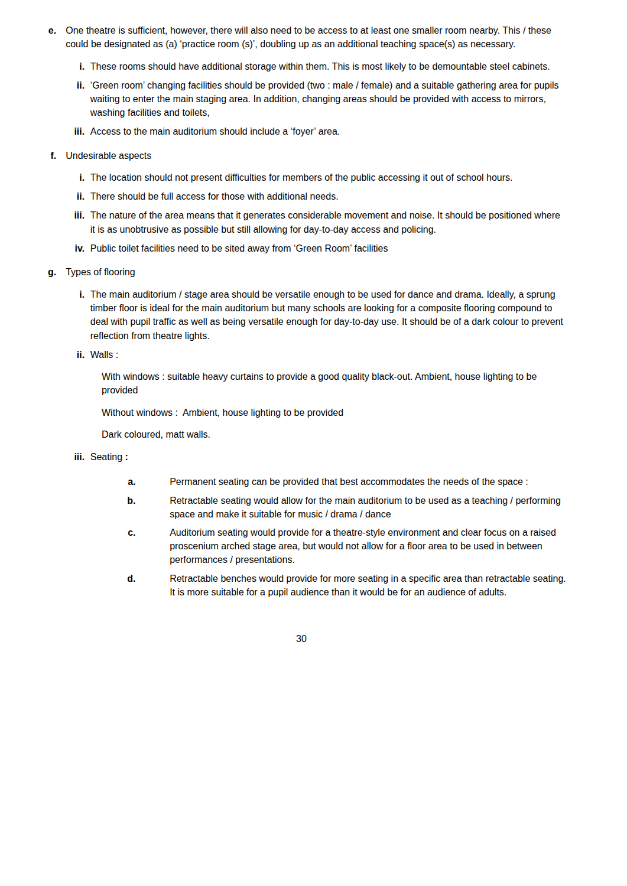e. One theatre is sufficient, however, there will also need to be access to at least one smaller room nearby. This / these could be designated as (a) ‘practice room (s)’, doubling up as an additional teaching space(s) as necessary.
i. These rooms should have additional storage within them. This is most likely to be demountable steel cabinets.
ii. ‘Green room’ changing facilities should be provided (two : male / female) and a suitable gathering area for pupils waiting to enter the main staging area. In addition, changing areas should be provided with access to mirrors, washing facilities and toilets,
iii. Access to the main auditorium should include a ‘foyer’ area.
f. Undesirable aspects
i. The location should not present difficulties for members of the public accessing it out of school hours.
ii. There should be full access for those with additional needs.
iii. The nature of the area means that it generates considerable movement and noise. It should be positioned where it is as unobtrusive as possible but still allowing for day-to-day access and policing.
iv. Public toilet facilities need to be sited away from ‘Green Room’ facilities
g. Types of flooring
i. The main auditorium / stage area should be versatile enough to be used for dance and drama. Ideally, a sprung timber floor is ideal for the main auditorium but many schools are looking for a composite flooring compound to deal with pupil traffic as well as being versatile enough for day-to-day use. It should be of a dark colour to prevent reflection from theatre lights.
ii. Walls :
With windows : suitable heavy curtains to provide a good quality black-out. Ambient, house lighting to be provided
Without windows : Ambient, house lighting to be provided
Dark coloured, matt walls.
iii. Seating :
a. Permanent seating can be provided that best accommodates the needs of the space :
b. Retractable seating would allow for the main auditorium to be used as a teaching / performing space and make it suitable for music / drama / dance
c. Auditorium seating would provide for a theatre-style environment and clear focus on a raised proscenium arched stage area, but would not allow for a floor area to be used in between performances / presentations.
d. Retractable benches would provide for more seating in a specific area than retractable seating. It is more suitable for a pupil audience than it would be for an audience of adults.
30